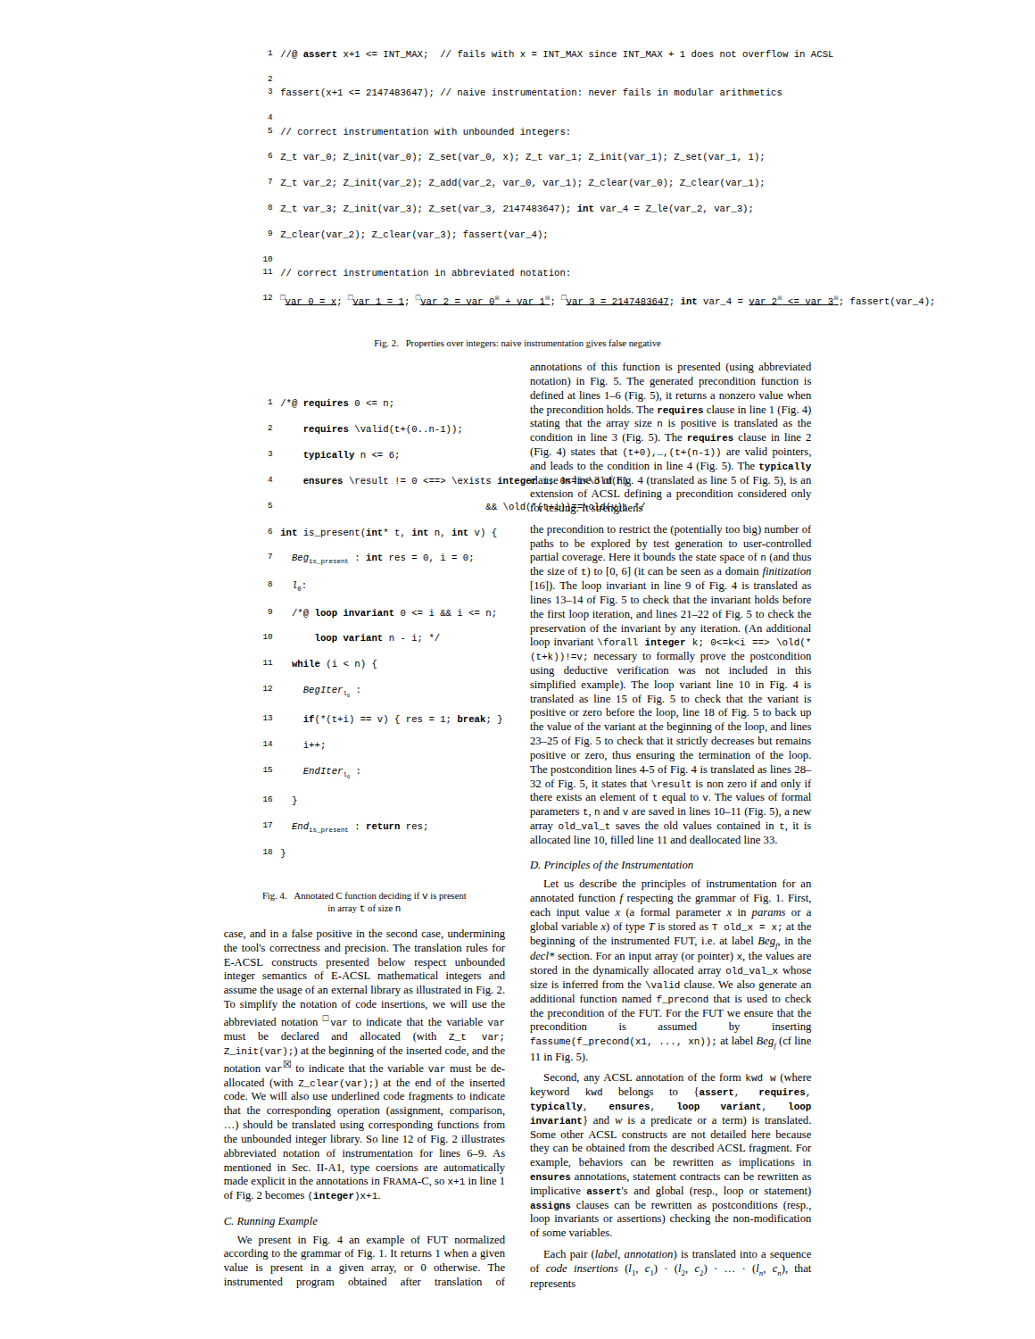//@ assert x+1 <= INT_MAX; // fails with x = INT_MAX since INT_MAX + 1 does not overflow in ACSL
fassert(x+1 <= 2147483647); // naive instrumentation: never fails in modular arithmetics
// correct instrumentation with unbounded integers:
Z_t var_0; Z_init(var_0); Z_set(var_0, x); Z_t var_1; Z_init(var_1); Z_set(var_1, 1);
Z_t var_2; Z_init(var_2); Z_add(var_2, var_0, var_1); Z_clear(var_0); Z_clear(var_1);
Z_t var_3; Z_init(var_3); Z_set(var_3, 2147483647); int var_4 = Z_le(var_2, var_3);
Z_clear(var_2); Z_clear(var_3); fassert(var_4);
// correct instrumentation in abbreviated notation:
var_0 = x; var_1 = 1; var_2 = var_0 + var_1; var_3 = 2147483647; int var_4 = var_2 <= var_3; fassert(var_4);
Fig. 2. Properties over integers: naive instrumentation gives false negative
/*@ requires 0 <= n;
requires \valid(t+(0..n-1));
typically n <= 6;
ensures \result != 0 <==> \exists integer i; 0<=i<\old(n)
&& \old(*(t+i))==\old(v); */
int is_present(int* t, int n, int v) {
Begis_present : int res = 0, i = 0;
l0:
/*@ loop invariant 0 <= i && i <= n;
loop variant n - i; */
while (i < n) {
BegIterl0 :
if(*(t+i) == v) { res = 1; break; }
i++;
EndIterl0 :
}
Endis_present : return res;
}
Fig. 4. Annotated C function deciding if v is present in array t of size n
case, and in a false positive in the second case, undermining the tool's correctness and precision. The translation rules for E-ACSL constructs presented below respect unbounded integer semantics of E-ACSL mathematical integers and assume the usage of an external library as illustrated in Fig. 2. To simplify the notation of code insertions, we will use the abbreviated notation var to indicate that the variable var must be declared and allocated (with Z_t var; Z_init(var);) at the beginning of the inserted code, and the notation var to indicate that the variable var must be de-allocated (with Z_clear(var);) at the end of the inserted code. We will also use underlined code fragments to indicate that the corresponding operation (assignment, comparison, …) should be translated using corresponding functions from the unbounded integer library. So line 12 of Fig. 2 illustrates abbreviated notation of instrumentation for lines 6–9. As mentioned in Sec. II-A1, type coersions are automatically made explicit in the annotations in FRAMA-C, so x+1 in line 1 of Fig. 2 becomes (integer)x+1.
C. Running Example
We present in Fig. 4 an example of FUT normalized according to the grammar of Fig. 1. It returns 1 when a given value is present in a given array, or 0 otherwise. The instrumented program obtained after translation of annotations of this function is presented (using abbreviated notation) in Fig. 5. The generated precondition function is defined at lines 1–6 (Fig. 5), it returns a nonzero value when the precondition holds. The requires clause in line 1 (Fig. 4) stating that the array size n is positive is translated as the condition in line 3 (Fig. 5). The requires clause in line 2 (Fig. 4) states that (t+0),…,(t+(n-1)) are valid pointers, and leads to the condition in line 4 (Fig. 5). The typically clause in line 3 of Fig. 4 (translated as line 5 of Fig. 5), is an extension of ACSL defining a precondition considered only for testing. It strengthens
the precondition to restrict the (potentially too big) number of paths to be explored by test generation to user-controlled partial coverage. Here it bounds the state space of n (and thus the size of t) to [0, 6] (it can be seen as a domain finitization [16]). The loop invariant in line 9 of Fig. 4 is translated as lines 13–14 of Fig. 5 to check that the invariant holds before the first loop iteration, and lines 21–22 of Fig. 5 to check the preservation of the invariant by any iteration. (An additional loop invariant \forall integer k; 0<=k<i ==> \old(*(t+k))!=v; necessary to formally prove the postcondition using deductive verification was not included in this simplified example). The loop variant line 10 in Fig. 4 is translated as line 15 of Fig. 5 to check that the variant is positive or zero before the loop, line 18 of Fig. 5 to back up the value of the variant at the beginning of the loop, and lines 23–25 of Fig. 5 to check that it strictly decreases but remains positive or zero, thus ensuring the termination of the loop. The postcondition lines 4-5 of Fig. 4 is translated as lines 28–32 of Fig. 5, it states that \result is non zero if and only if there exists an element of t equal to v. The values of formal parameters t, n and v are saved in lines 10–11 (Fig. 5), a new array old_val_t saves the old values contained in t, it is allocated line 10, filled line 11 and deallocated line 33.
D. Principles of the Instrumentation
Let us describe the principles of instrumentation for an annotated function f respecting the grammar of Fig. 1. First, each input value x (a formal parameter x in params or a global variable x) of type T is stored as T old_x = x; at the beginning of the instrumented FUT, i.e. at label Begf, in the decl* section. For an input array (or pointer) x, the values are stored in the dynamically allocated array old_val_x whose size is inferred from the \valid clause. We also generate an additional function named f_precond that is used to check the precondition of the FUT. For the FUT we ensure that the precondition is assumed by inserting fassume(f_precond(x1, ..., xn)); at label Begf (cf line 11 in Fig. 5).
Second, any ACSL annotation of the form kwd w (where keyword kwd belongs to {assert, requires, typically, ensures, loop variant, loop invariant} and w is a predicate or a term) is translated. Some other ACSL constructs are not detailed here because they can be obtained from the described ACSL fragment. For example, behaviors can be rewritten as implications in ensures annotations, statement contracts can be rewritten as implicative assert's and global (resp., loop or statement) assigns clauses can be rewritten as postconditions (resp., loop invariants or assertions) checking the non-modification of some variables.
Each pair (label, annotation) is translated into a sequence of code insertions (l1, c1) · (l2, c2) · … · (ln, cn), that represents